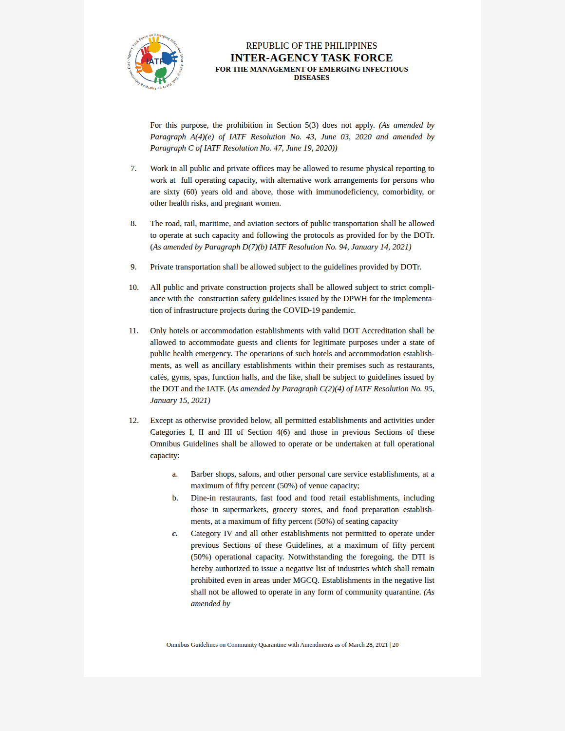Inter-Agency Task Force on Emerging Infectious Diseases Inter-Agency Task Force on Emerging Infectious Diseases IATF
REPUBLIC OF THE PHILIPPINES
INTER-AGENCY TASK FORCE
FOR THE MANAGEMENT OF EMERGING INFECTIOUS DISEASES
For this purpose, the prohibition in Section 5(3) does not apply. (As amended by Paragraph A(4)(e) of IATF Resolution No. 43, June 03, 2020 and amended by Paragraph C of IATF Resolution No. 47, June 19, 2020))
Work in all public and private offices may be allowed to resume physical reporting to work at full operating capacity, with alternative work arrangements for persons who are sixty (60) years old and above, those with immunodeficiency, comorbidity, or other health risks, and pregnant women.
The road, rail, maritime, and aviation sectors of public transportation shall be allowed to operate at such capacity and following the protocols as provided for by the DOTr. (As amended by Paragraph D(7)(b) IATF Resolution No. 94, January 14, 2021)
Private transportation shall be allowed subject to the guidelines provided by DOTr.
All public and private construction projects shall be allowed subject to strict compliance with the construction safety guidelines issued by the DPWH for the implementation of infrastructure projects during the COVID-19 pandemic.
Only hotels or accommodation establishments with valid DOT Accreditation shall be allowed to accommodate guests and clients for legitimate purposes under a state of public health emergency. The operations of such hotels and accommodation establishments, as well as ancillary establishments within their premises such as restaurants, cafés, gyms, spas, function halls, and the like, shall be subject to guidelines issued by the DOT and the IATF. (As amended by Paragraph C(2)(4) of IATF Resolution No. 95, January 15, 2021)
Except as otherwise provided below, all permitted establishments and activities under Categories I, II and III of Section 4(6) and those in previous Sections of these Omnibus Guidelines shall be allowed to operate or be undertaken at full operational capacity:
Barber shops, salons, and other personal care service establishments, at a maximum of fifty percent (50%) of venue capacity;
Dine-in restaurants, fast food and food retail establishments, including those in supermarkets, grocery stores, and food preparation establishments, at a maximum of fifty percent (50%) of seating capacity
Category IV and all other establishments not permitted to operate under previous Sections of these Guidelines, at a maximum of fifty percent (50%) operational capacity. Notwithstanding the foregoing, the DTI is hereby authorized to issue a negative list of industries which shall remain prohibited even in areas under MGCQ. Establishments in the negative list shall not be allowed to operate in any form of community quarantine. (As amended by
Omnibus Guidelines on Community Quarantine with Amendments as of March 28, 2021 | 20